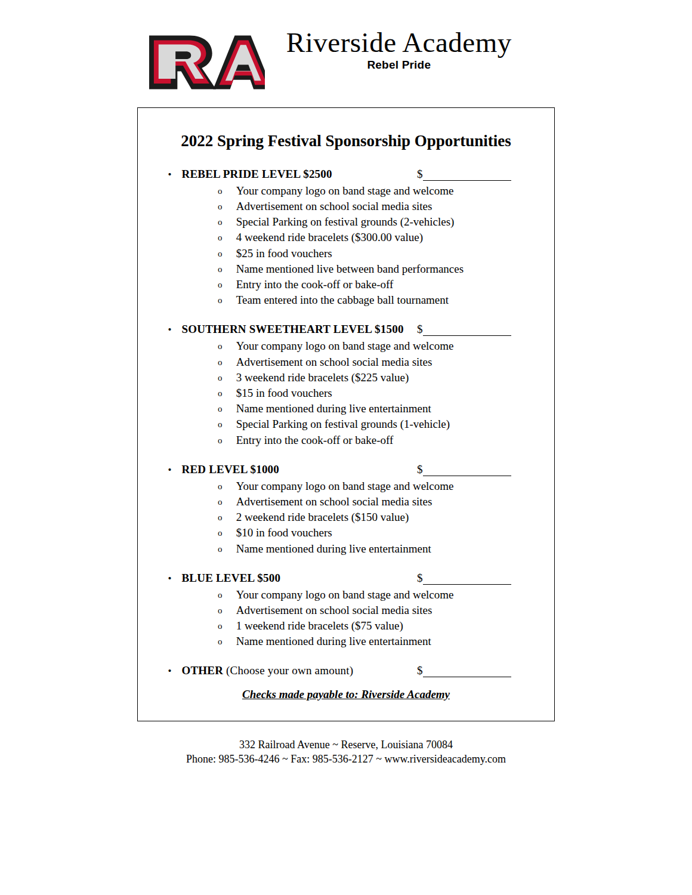Riverside Academy
Rebel Pride
2022 Spring Festival Sponsorship Opportunities
• REBEL PRIDE LEVEL $2500 $
Your company logo on band stage and welcome
Advertisement on school social media sites
Special Parking on festival grounds (2-vehicles)
4 weekend ride bracelets ($300.00 value)
$25 in food vouchers
Name mentioned live between band performances
Entry into the cook-off or bake-off
Team entered into the cabbage ball tournament
• SOUTHERN SWEETHEART LEVEL $1500 $
Your company logo on band stage and welcome
Advertisement on school social media sites
3 weekend ride bracelets ($225 value)
$15 in food vouchers
Name mentioned during live entertainment
Special Parking on festival grounds (1-vehicle)
Entry into the cook-off or bake-off
• RED LEVEL $1000 $
Your company logo on band stage and welcome
Advertisement on school social media sites
2 weekend ride bracelets ($150 value)
$10 in food vouchers
Name mentioned during live entertainment
• BLUE LEVEL $500 $
Your company logo on band stage and welcome
Advertisement on school social media sites
1 weekend ride bracelets ($75 value)
Name mentioned during live entertainment
• OTHER (Choose your own amount) $
Checks made payable to: Riverside Academy
332 Railroad Avenue ~ Reserve, Louisiana 70084
Phone: 985-536-4246 ~ Fax: 985-536-2127 ~ www.riversideacademy.com